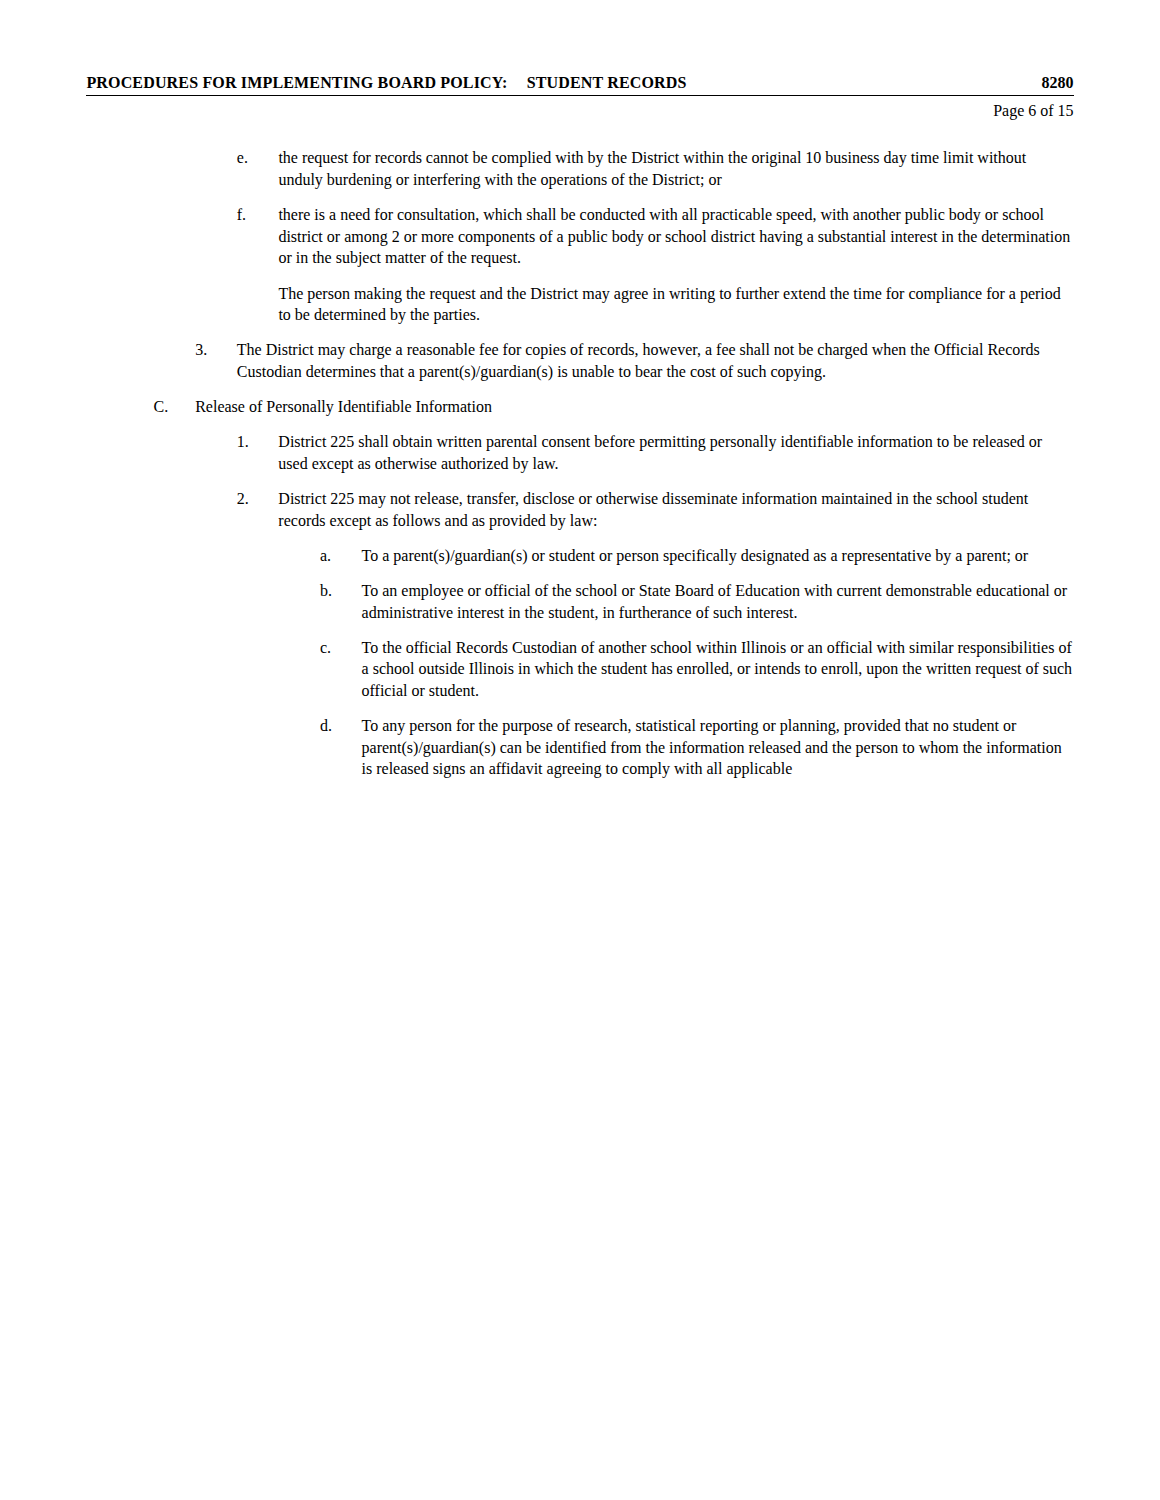Procedures for Implementing Board Policy:Student Records 8280
Page 6 of 15
e.
the request for records cannot be complied with by the District within the original 10 business day time limit without unduly burdening or interfering with the operations of the District; or
f.
there is a need for consultation, which shall be conducted with all practicable speed, with another public body or school district or among 2 or more components of a public body or school district having a substantial interest in the determination or in the subject matter of the request.
The person making the request and the District may agree in writing to further extend the time for compliance for a period to be determined by the parties.
3.
The District may charge a reasonable fee for copies of records, however, a fee shall not be charged when the Official Records Custodian determines that a parent(s)/guardian(s) is unable to bear the cost of such copying.
C.
Release of Personally Identifiable Information
1.
District 225 shall obtain written parental consent before permitting personally identifiable information to be released or used except as otherwise authorized by law.
2.
District 225 may not release, transfer, disclose or otherwise disseminate information maintained in the school student records except as follows and as provided by law:
a.
To a parent(s)/guardian(s) or student or person specifically designated as a representative by a parent; or
b.
To an employee or official of the school or State Board of Education with current demonstrable educational or administrative interest in the student, in furtherance of such interest.
c.
To the official Records Custodian of another school within Illinois or an official with similar responsibilities of a school outside Illinois in which the student has enrolled, or intends to enroll, upon the written request of such official or student.
d.
To any person for the purpose of research, statistical reporting or planning, provided that no student or parent(s)/guardian(s) can be identified from the information released and the person to whom the information is released signs an affidavit agreeing to comply with all applicable